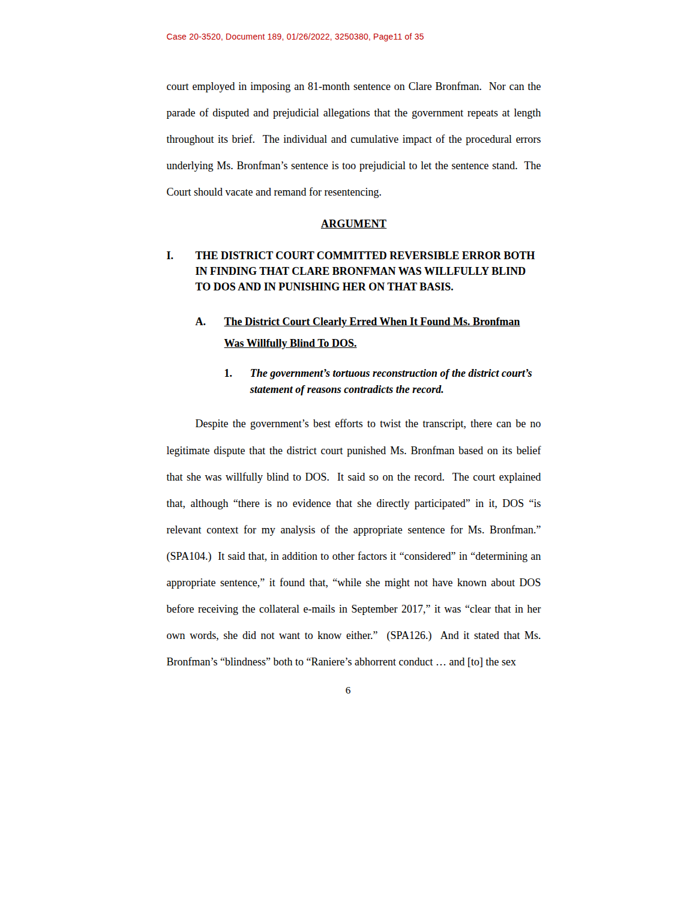Case 20-3520, Document 189, 01/26/2022, 3250380, Page11 of 35
court employed in imposing an 81-month sentence on Clare Bronfman. Nor can the parade of disputed and prejudicial allegations that the government repeats at length throughout its brief. The individual and cumulative impact of the procedural errors underlying Ms. Bronfman’s sentence is too prejudicial to let the sentence stand. The Court should vacate and remand for resentencing.
ARGUMENT
I. THE DISTRICT COURT COMMITTED REVERSIBLE ERROR BOTH IN FINDING THAT CLARE BRONFMAN WAS WILLFULLY BLIND TO DOS AND IN PUNISHING HER ON THAT BASIS.
A. The District Court Clearly Erred When It Found Ms. Bronfman Was Willfully Blind To DOS.
1. The government’s tortuous reconstruction of the district court’s statement of reasons contradicts the record.
Despite the government’s best efforts to twist the transcript, there can be no legitimate dispute that the district court punished Ms. Bronfman based on its belief that she was willfully blind to DOS. It said so on the record. The court explained that, although “there is no evidence that she directly participated” in it, DOS “is relevant context for my analysis of the appropriate sentence for Ms. Bronfman.” (SPA104.) It said that, in addition to other factors it “considered” in “determining an appropriate sentence,” it found that, “while she might not have known about DOS before receiving the collateral e-mails in September 2017,” it was “clear that in her own words, she did not want to know either.” (SPA126.) And it stated that Ms. Bronfman’s “blindness” both to “Raniere’s abhorrent conduct … and [to] the sex
6